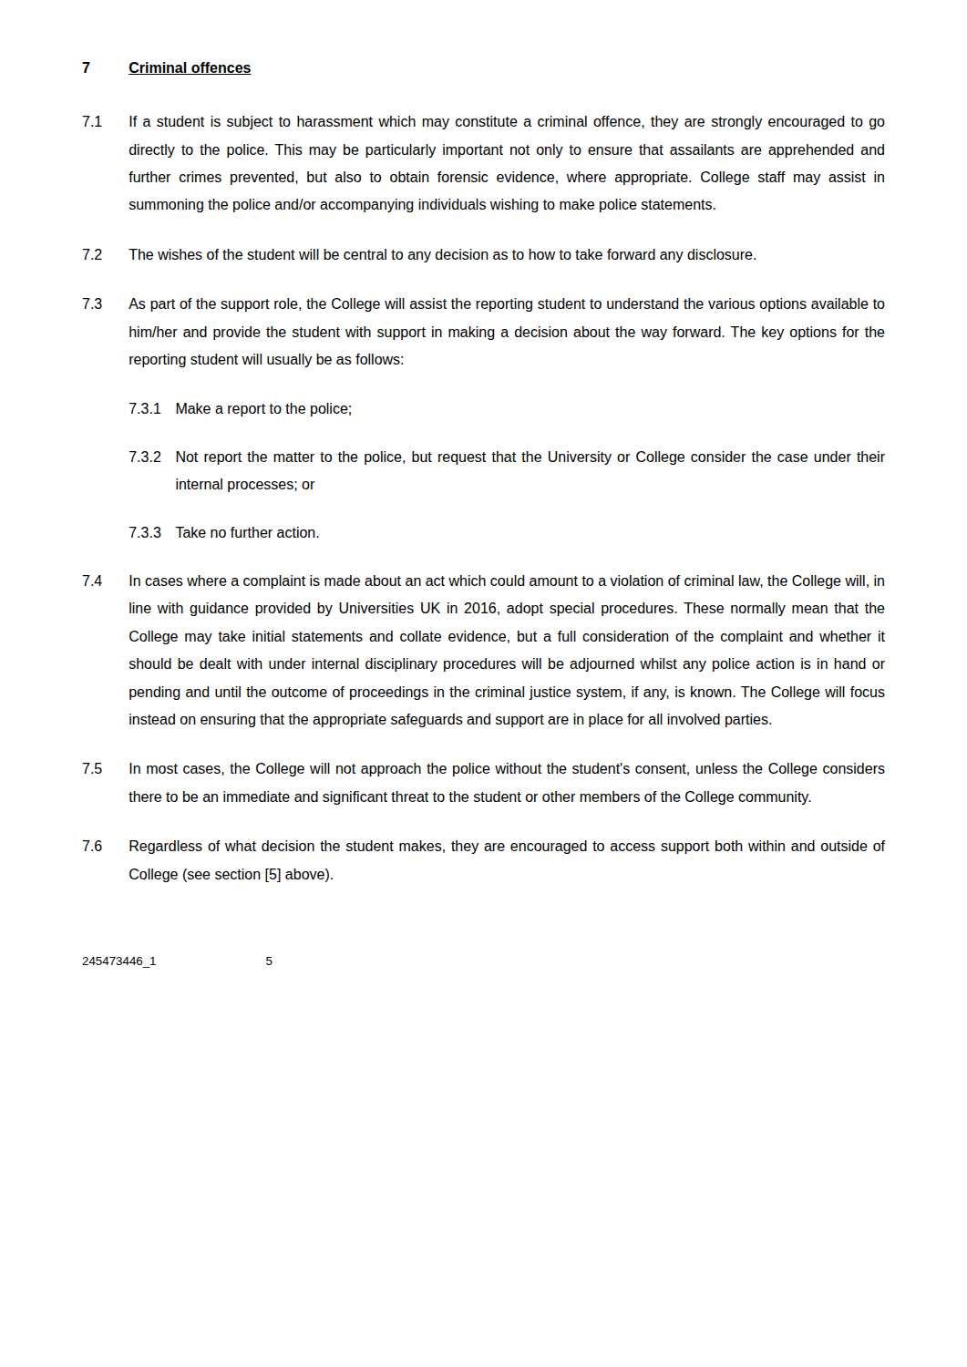7 Criminal offences
7.1 If a student is subject to harassment which may constitute a criminal offence, they are strongly encouraged to go directly to the police. This may be particularly important not only to ensure that assailants are apprehended and further crimes prevented, but also to obtain forensic evidence, where appropriate. College staff may assist in summoning the police and/or accompanying individuals wishing to make police statements.
7.2 The wishes of the student will be central to any decision as to how to take forward any disclosure.
7.3 As part of the support role, the College will assist the reporting student to understand the various options available to him/her and provide the student with support in making a decision about the way forward. The key options for the reporting student will usually be as follows:
7.3.1 Make a report to the police;
7.3.2 Not report the matter to the police, but request that the University or College consider the case under their internal processes; or
7.3.3 Take no further action.
7.4 In cases where a complaint is made about an act which could amount to a violation of criminal law, the College will, in line with guidance provided by Universities UK in 2016, adopt special procedures. These normally mean that the College may take initial statements and collate evidence, but a full consideration of the complaint and whether it should be dealt with under internal disciplinary procedures will be adjourned whilst any police action is in hand or pending and until the outcome of proceedings in the criminal justice system, if any, is known. The College will focus instead on ensuring that the appropriate safeguards and support are in place for all involved parties.
7.5 In most cases, the College will not approach the police without the student's consent, unless the College considers there to be an immediate and significant threat to the student or other members of the College community.
7.6 Regardless of what decision the student makes, they are encouraged to access support both within and outside of College (see section [5] above).
245473446_1 5